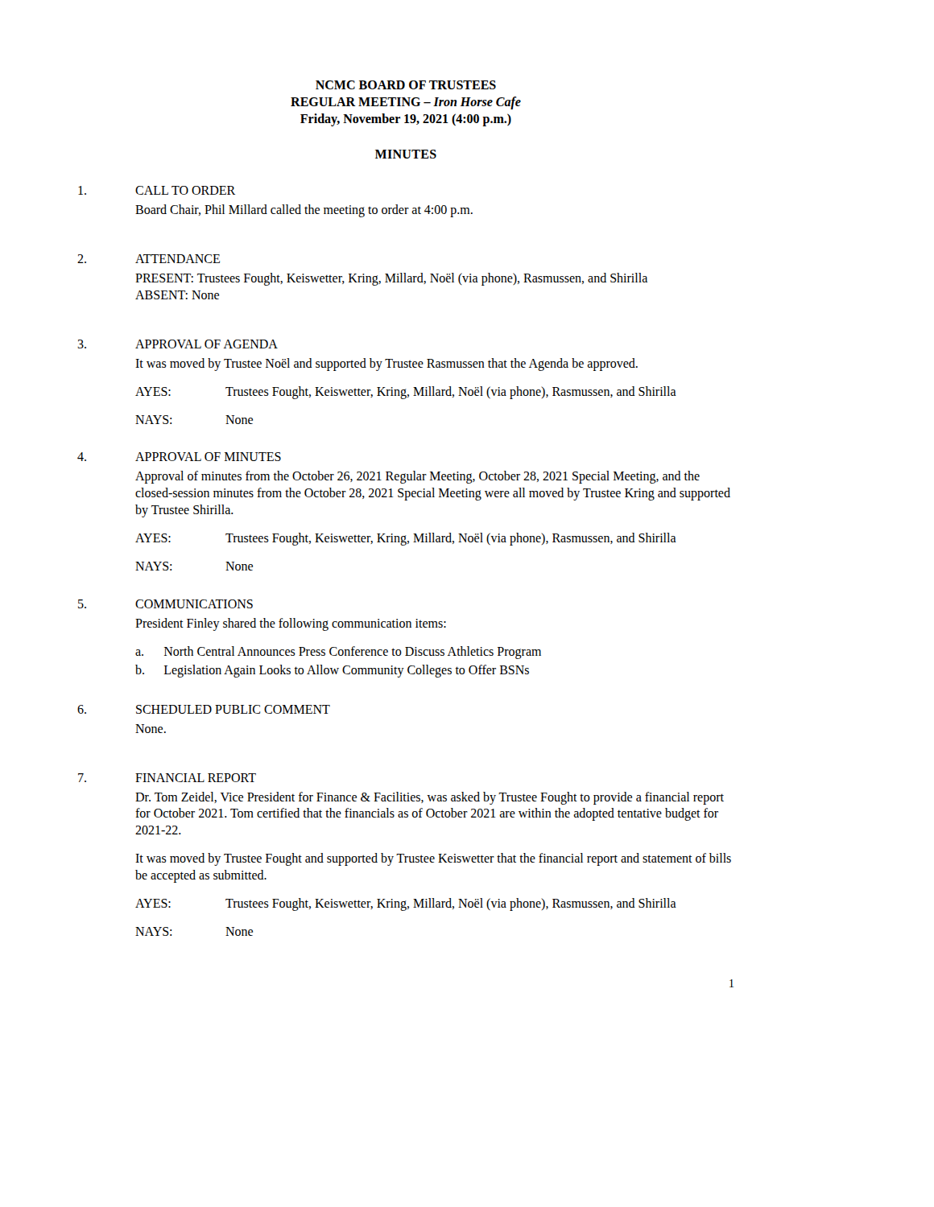NCMC BOARD OF TRUSTEES REGULAR MEETING – Iron Horse Cafe Friday, November 19, 2021 (4:00 p.m.)
MINUTES
1.
CALL TO ORDER
Board Chair, Phil Millard called the meeting to order at 4:00 p.m.
2.
ATTENDANCE
PRESENT: Trustees Fought, Keiswetter, Kring, Millard, Noël (via phone), Rasmussen, and Shirilla
ABSENT: None
3.
APPROVAL OF AGENDA
It was moved by Trustee Noël and supported by Trustee Rasmussen that the Agenda be approved.
AYES: Trustees Fought, Keiswetter, Kring, Millard, Noël (via phone), Rasmussen, and Shirilla
NAYS: None
4.
APPROVAL OF MINUTES
Approval of minutes from the October 26, 2021 Regular Meeting, October 28, 2021 Special Meeting, and the closed-session minutes from the October 28, 2021 Special Meeting were all moved by Trustee Kring and supported by Trustee Shirilla.
AYES: Trustees Fought, Keiswetter, Kring, Millard, Noël (via phone), Rasmussen, and Shirilla
NAYS: None
5.
COMMUNICATIONS
President Finley shared the following communication items:
a. North Central Announces Press Conference to Discuss Athletics Program
b. Legislation Again Looks to Allow Community Colleges to Offer BSNs
6.
SCHEDULED PUBLIC COMMENT
None.
7.
FINANCIAL REPORT
Dr. Tom Zeidel, Vice President for Finance & Facilities, was asked by Trustee Fought to provide a financial report for October 2021. Tom certified that the financials as of October 2021 are within the adopted tentative budget for 2021-22.
It was moved by Trustee Fought and supported by Trustee Keiswetter that the financial report and statement of bills be accepted as submitted.
AYES: Trustees Fought, Keiswetter, Kring, Millard, Noël (via phone), Rasmussen, and Shirilla
NAYS: None
1